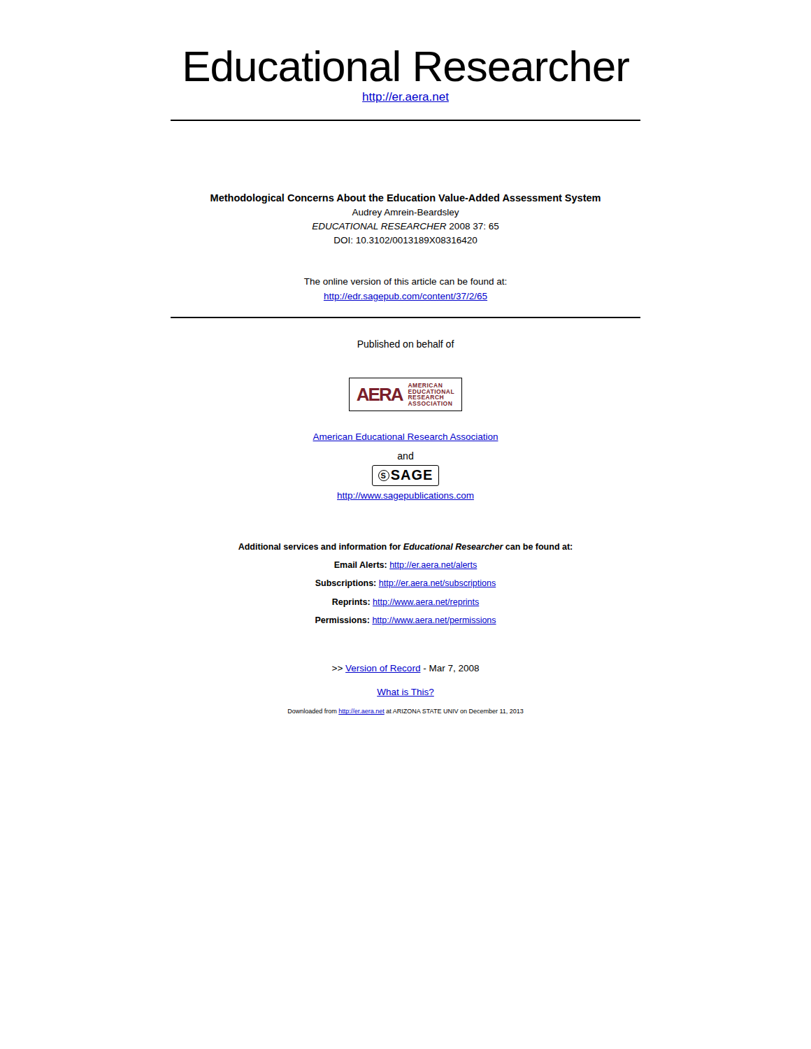Educational Researcher
http://er.aera.net
Methodological Concerns About the Education Value-Added Assessment System
Audrey Amrein-Beardsley
EDUCATIONAL RESEARCHER 2008 37: 65
DOI: 10.3102/0013189X08316420
The online version of this article can be found at:
http://edr.sagepub.com/content/37/2/65
Published on behalf of
AERA AMERICAN EDUCATIONAL RESEARCH ASSOCIATION
American Educational Research Association
and
SSAGE
http://www.sagepublications.com
Additional services and information for Educational Researcher can be found at:
Email Alerts: http://er.aera.net/alerts
Subscriptions: http://er.aera.net/subscriptions
Reprints: http://www.aera.net/reprints
Permissions: http://www.aera.net/permissions
>> Version of Record - Mar 7, 2008
What is This?
Downloaded from http://er.aera.net at ARIZONA STATE UNIV on December 11, 2013